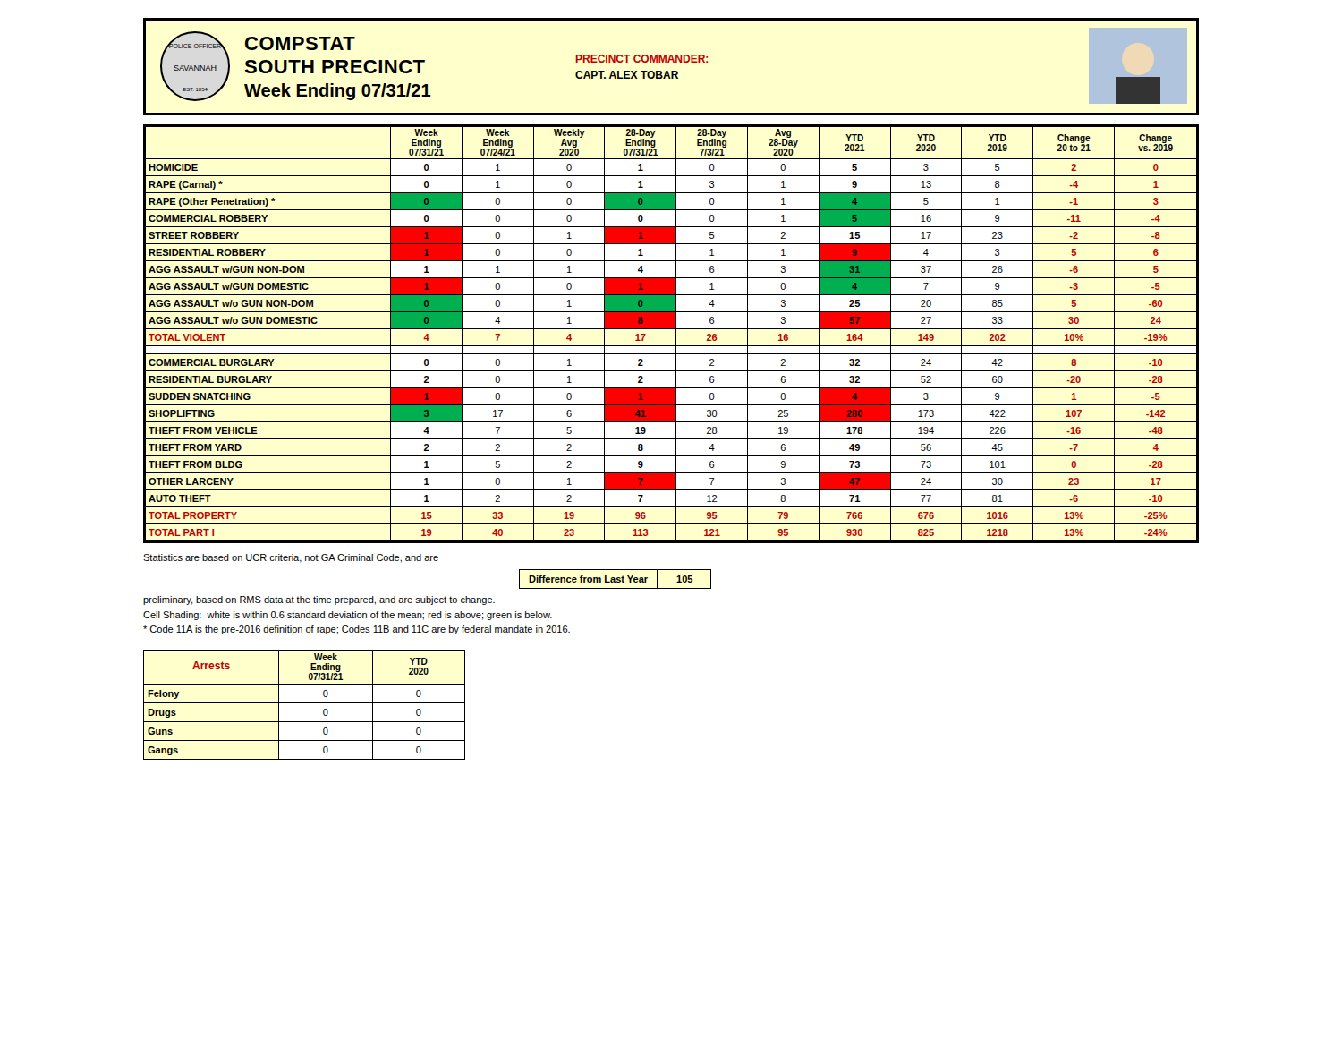COMPSTAT
SOUTH PRECINCT
Week Ending 07/31/21
PRECINCT COMMANDER:
CAPT. ALEX TOBAR
| | Week Ending 07/31/21 | Week Ending 07/24/21 | Weekly Avg 2020 | 28-Day Ending 07/31/21 | 28-Day Ending 7/3/21 | Avg 28-Day 2020 | YTD 2021 | YTD 2020 | YTD 2019 | Change 20 to 21 | Change vs. 2019 |
| --- | --- | --- | --- | --- | --- | --- | --- | --- | --- | --- | --- |
| HOMICIDE | 0 | 1 | 0 | 1 | 0 | 0 | 5 | 3 | 5 | 2 | 0 |
| RAPE (Carnal) * | 0 | 1 | 0 | 1 | 3 | 1 | 9 | 13 | 8 | -4 | 1 |
| RAPE (Other Penetration) * | 0 | 0 | 0 | 0 | 0 | 1 | 4 | 5 | 1 | -1 | 3 |
| COMMERCIAL ROBBERY | 0 | 0 | 0 | 0 | 0 | 1 | 5 | 16 | 9 | -11 | -4 |
| STREET ROBBERY | 1 | 0 | 1 | 1 | 5 | 2 | 15 | 17 | 23 | -2 | -8 |
| RESIDENTIAL ROBBERY | 1 | 0 | 0 | 1 | 1 | 1 | 9 | 4 | 3 | 5 | 6 |
| AGG ASSAULT w/GUN NON-DOM | 1 | 1 | 1 | 4 | 6 | 3 | 31 | 37 | 26 | -6 | 5 |
| AGG ASSAULT w/GUN DOMESTIC | 1 | 0 | 0 | 1 | 1 | 0 | 4 | 7 | 9 | -3 | -5 |
| AGG ASSAULT w/o GUN NON-DOM | 0 | 0 | 1 | 0 | 4 | 3 | 25 | 20 | 85 | 5 | -60 |
| AGG ASSAULT w/o GUN DOMESTIC | 0 | 4 | 1 | 8 | 6 | 3 | 57 | 27 | 33 | 30 | 24 |
| TOTAL VIOLENT | 4 | 7 | 4 | 17 | 26 | 16 | 164 | 149 | 202 | 10% | -19% |
| COMMERCIAL BURGLARY | 0 | 0 | 1 | 2 | 2 | 2 | 32 | 24 | 42 | 8 | -10 |
| RESIDENTIAL BURGLARY | 2 | 0 | 1 | 2 | 6 | 6 | 32 | 52 | 60 | -20 | -28 |
| SUDDEN SNATCHING | 1 | 0 | 0 | 1 | 0 | 0 | 4 | 3 | 9 | 1 | -5 |
| SHOPLIFTING | 3 | 17 | 6 | 41 | 30 | 25 | 280 | 173 | 422 | 107 | -142 |
| THEFT FROM VEHICLE | 4 | 7 | 5 | 19 | 28 | 19 | 178 | 194 | 226 | -16 | -48 |
| THEFT FROM YARD | 2 | 2 | 2 | 8 | 4 | 6 | 49 | 56 | 45 | -7 | 4 |
| THEFT FROM BLDG | 1 | 5 | 2 | 9 | 6 | 9 | 73 | 73 | 101 | 0 | -28 |
| OTHER LARCENY | 1 | 0 | 1 | 7 | 7 | 3 | 47 | 24 | 30 | 23 | 17 |
| AUTO THEFT | 1 | 2 | 2 | 7 | 12 | 8 | 71 | 77 | 81 | -6 | -10 |
| TOTAL PROPERTY | 15 | 33 | 19 | 96 | 95 | 79 | 766 | 676 | 1016 | 13% | -25% |
| TOTAL PART I | 19 | 40 | 23 | 113 | 121 | 95 | 930 | 825 | 1218 | 13% | -24% |
Statistics are based on UCR criteria, not GA Criminal Code, and are
Difference from Last Year
105
preliminary, based on RMS data at the time prepared, and are subject to change.
Cell Shading: white is within 0.6 standard deviation of the mean; red is above; green is below.
* Code 11A is the pre-2016 definition of rape; Codes 11B and 11C are by federal mandate in 2016.
| Arrests | Week Ending 07/31/21 | YTD 2020 |
| --- | --- | --- |
| Felony | 0 | 0 |
| Drugs | 0 | 0 |
| Guns | 0 | 0 |
| Gangs | 0 | 0 |